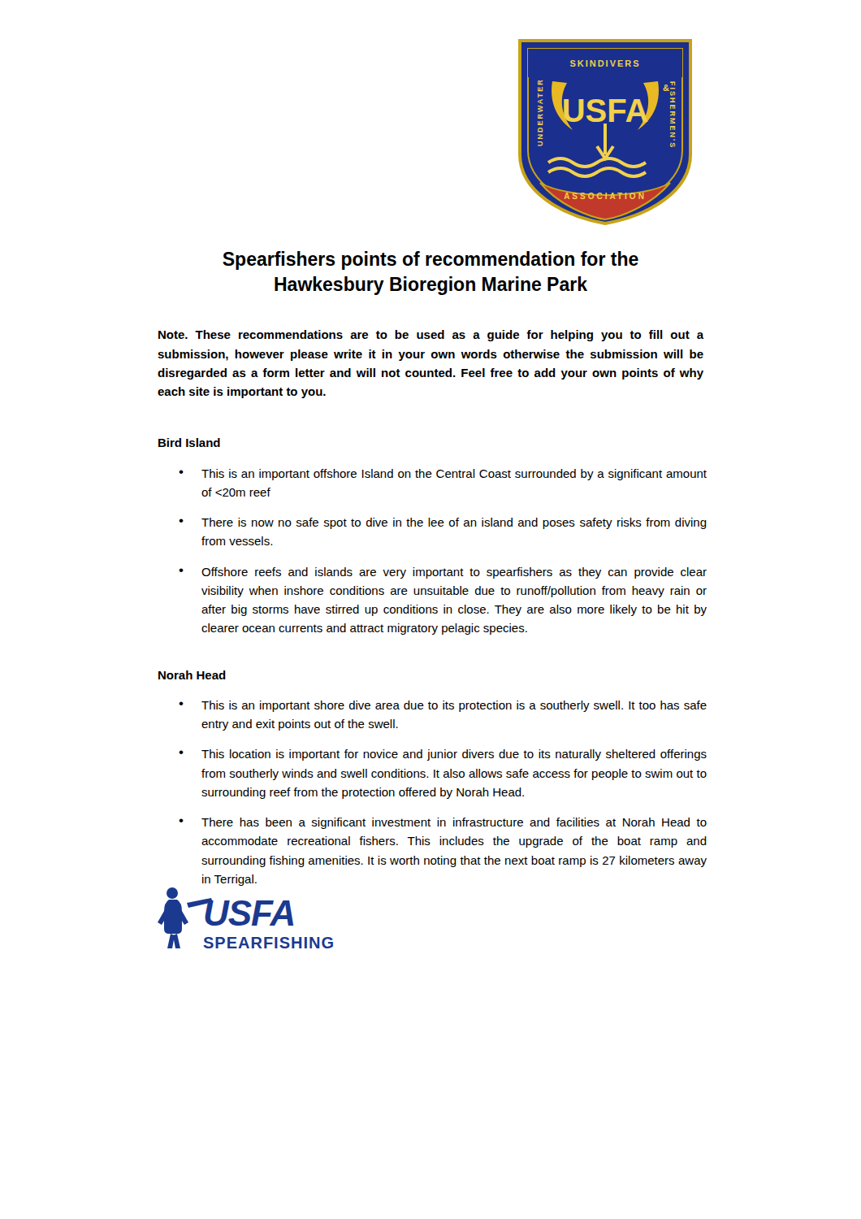SKINDIVERS UNDERWATER FISHERMEN'S & USFA ASSOCIATION
Spearfishers points of recommendation for the
Hawkesbury Bioregion Marine Park
Note. These recommendations are to be used as a guide for helping you to fill out a submission, however please write it in your own words otherwise the submission will be disregarded as a form letter and will not counted. Feel free to add your own points of why each site is important to you.
Bird Island
This is an important offshore Island on the Central Coast surrounded by a significant amount of <20m reef
There is now no safe spot to dive in the lee of an island and poses safety risks from diving from vessels.
Offshore reefs and islands are very important to spearfishers as they can provide clear visibility when inshore conditions are unsuitable due to runoff/pollution from heavy rain or after big storms have stirred up conditions in close. They are also more likely to be hit by clearer ocean currents and attract migratory pelagic species.
Norah Head
This is an important shore dive area due to its protection is a southerly swell. It too has safe entry and exit points out of the swell.
This location is important for novice and junior divers due to its naturally sheltered offerings from southerly winds and swell conditions. It also allows safe access for people to swim out to surrounding reef from the protection offered by Norah Head.
There has been a significant investment in infrastructure and facilities at Norah Head to accommodate recreational fishers. This includes the upgrade of the boat ramp and surrounding fishing amenities. It is worth noting that the next boat ramp is 27 kilometers away in Terrigal.
USFA SPEARFISHING